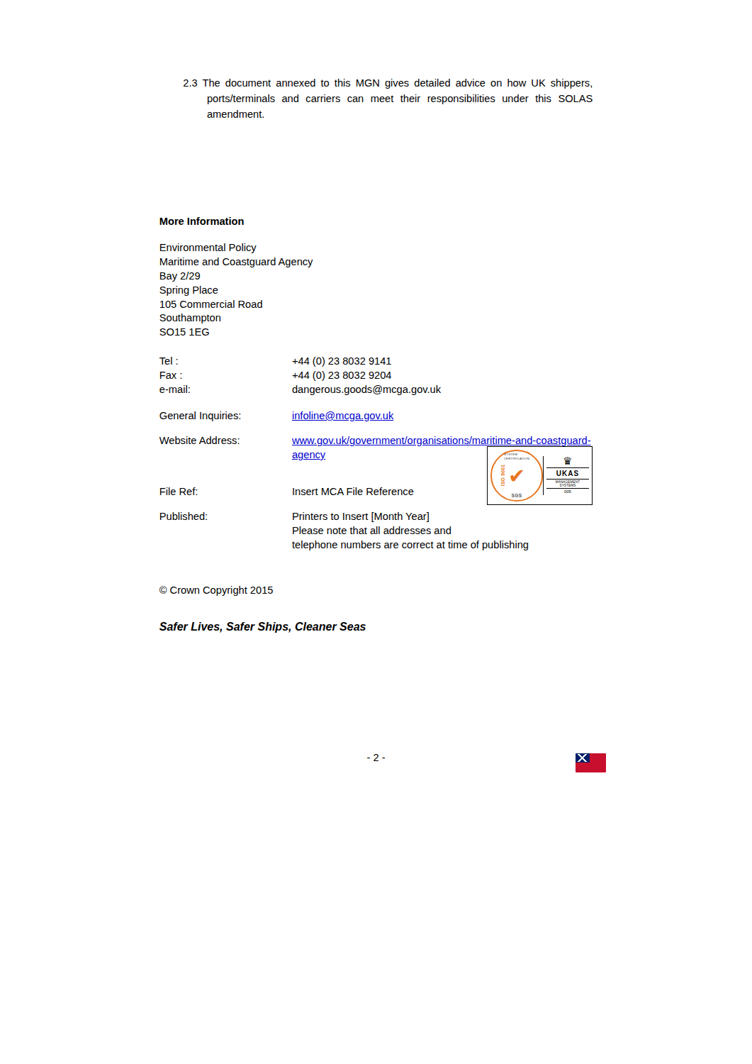2.3 The document annexed to this MGN gives detailed advice on how UK shippers, ports/terminals and carriers can meet their responsibilities under this SOLAS amendment.
More Information
Environmental Policy
Maritime and Coastguard Agency
Bay 2/29
Spring Place
105 Commercial Road
Southampton
SO15 1EG
| Tel : | +44 (0) 23 8032 9141 |
| Fax : | +44 (0) 23 8032 9204 |
| e-mail: | dangerous.goods@mcga.gov.uk |
| General Inquiries: | infoline@mcga.gov.uk |
| Website Address: | www.gov.uk/government/organisations/maritime-and-coastguard-agency |
| File Ref: | Insert MCA File Reference |
| Published: | Printers to Insert [Month Year] Please note that all addresses and telephone numbers are correct at time of publishing |
SYSTEM CERTIFICATION ✔ ISO 9001 SGS
♛
UKAS
MANAGEMENT
SYSTEMS
005
© Crown Copyright 2015
Safer Lives, Safer Ships, Cleaner Seas
- 2 -